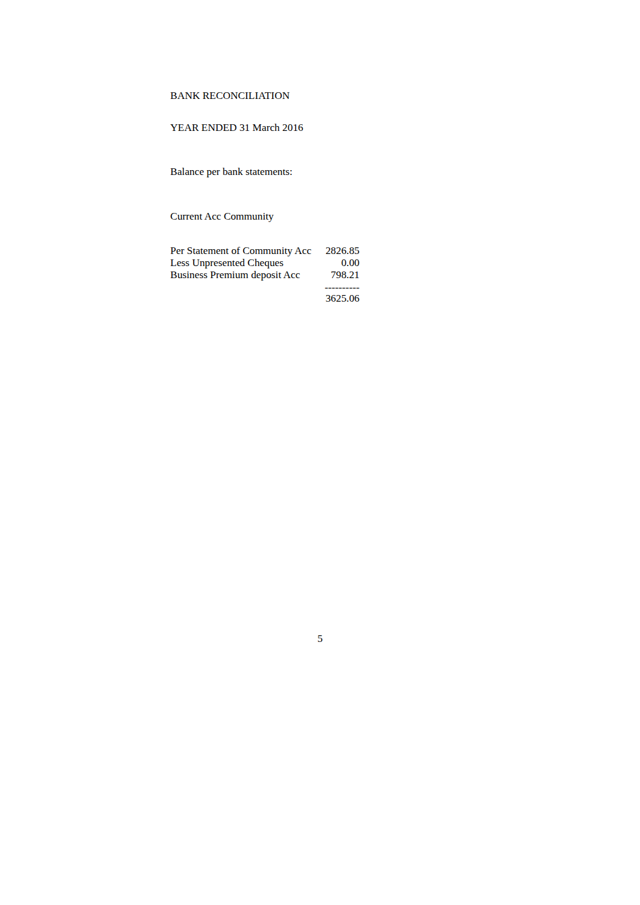BANK RECONCILIATION
YEAR ENDED 31 March 2016
Balance per bank statements:
Current Acc Community
| Per Statement of Community Acc | 2826.85 |
| Less Unpresented Cheques | 0.00 |
| Business Premium deposit Acc | 798.21 |
| | ---------- |
| | 3625.06 |
5